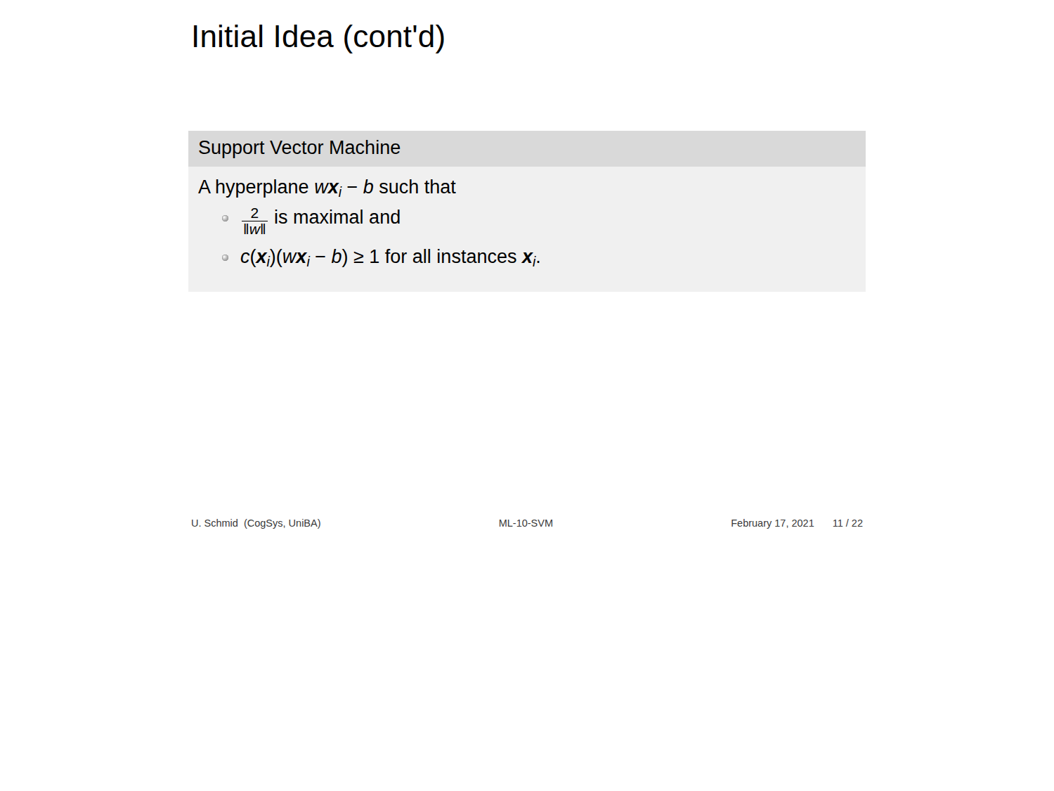Initial Idea (cont'd)
Support Vector Machine
A hyperplane wxi − b such that
2‖w‖ is maximal and
c(xi)(wxi − b) ≥ 1 for all instances xi.
U. Schmid (CogSys, UniBA)
ML-10-SVM
February 17, 202111 / 22